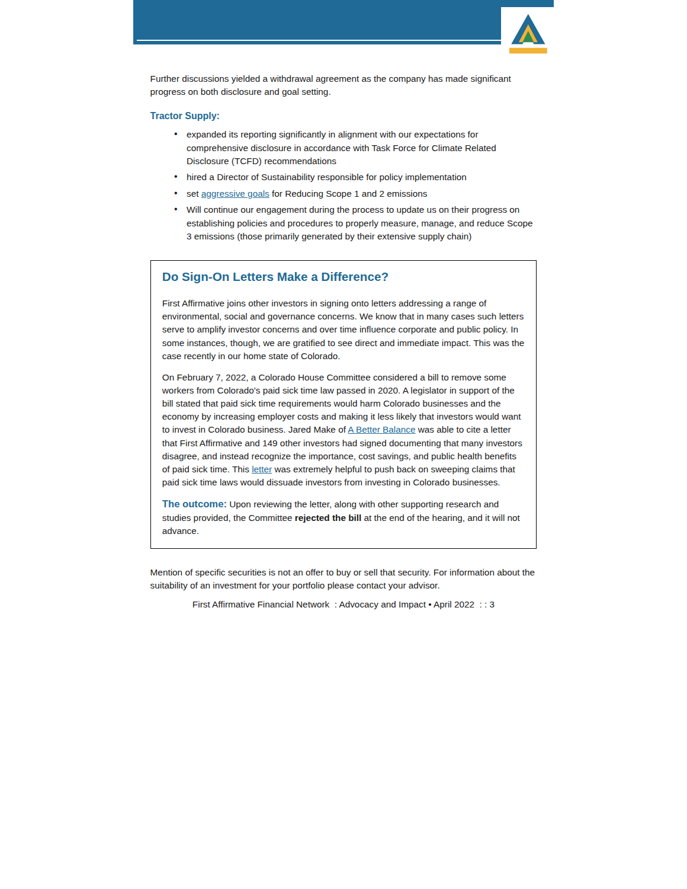Further discussions yielded a withdrawal agreement as the company has made significant progress on both disclosure and goal setting.
Tractor Supply:
expanded its reporting significantly in alignment with our expectations for comprehensive disclosure in accordance with Task Force for Climate Related Disclosure (TCFD) recommendations
hired a Director of Sustainability responsible for policy implementation
set aggressive goals for Reducing Scope 1 and 2 emissions
Will continue our engagement during the process to update us on their progress on establishing policies and procedures to properly measure, manage, and reduce Scope 3 emissions (those primarily generated by their extensive supply chain)
Do Sign-On Letters Make a Difference?
First Affirmative joins other investors in signing onto letters addressing a range of environmental, social and governance concerns. We know that in many cases such letters serve to amplify investor concerns and over time influence corporate and public policy. In some instances, though, we are gratified to see direct and immediate impact. This was the case recently in our home state of Colorado.
On February 7, 2022, a Colorado House Committee considered a bill to remove some workers from Colorado's paid sick time law passed in 2020. A legislator in support of the bill stated that paid sick time requirements would harm Colorado businesses and the economy by increasing employer costs and making it less likely that investors would want to invest in Colorado business. Jared Make of A Better Balance was able to cite a letter that First Affirmative and 149 other investors had signed documenting that many investors disagree, and instead recognize the importance, cost savings, and public health benefits of paid sick time. This letter was extremely helpful to push back on sweeping claims that paid sick time laws would dissuade investors from investing in Colorado businesses.
The outcome: Upon reviewing the letter, along with other supporting research and studies provided, the Committee rejected the bill at the end of the hearing, and it will not advance.
Mention of specific securities is not an offer to buy or sell that security. For information about the suitability of an investment for your portfolio please contact your advisor.
First Affirmative Financial Network : Advocacy and Impact • April 2022 : : 3